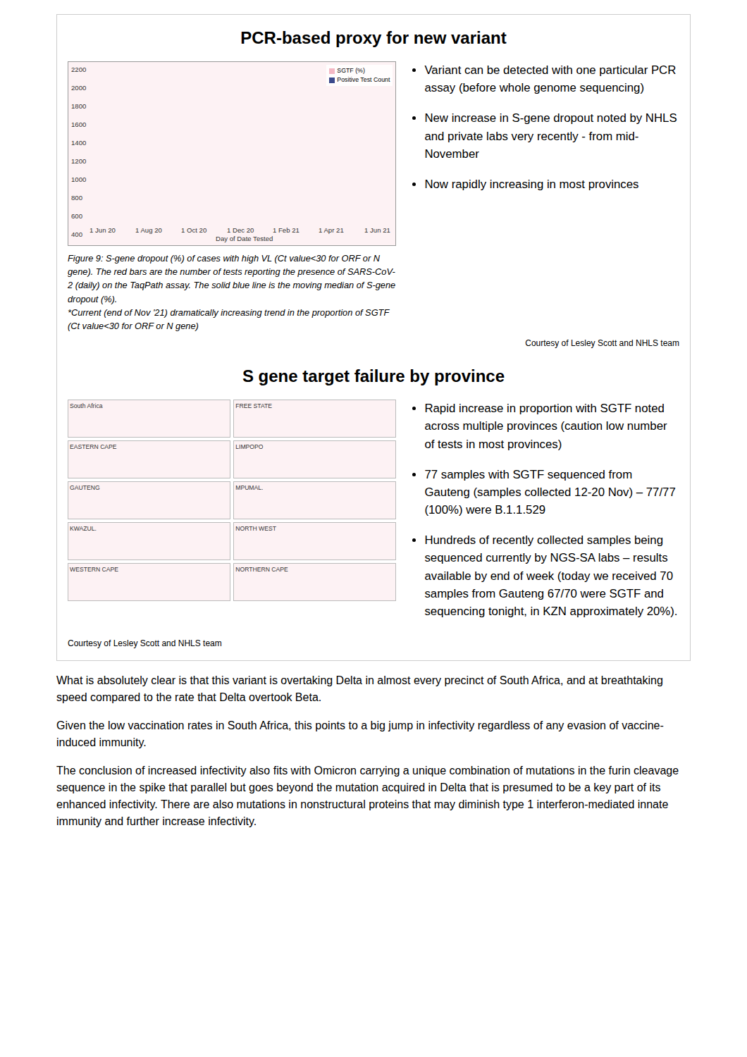PCR-based proxy for new variant
SGTF (%) Positive Test Count
2200
2000
1800
1600
1400
1200
1000
800
600
400
1 Jun 20
1 Aug 20
1 Oct 20
1 Dec 20
1 Feb 21
1 Apr 21
1 Jun 21
1 Aug 21
1 Oct 21
1 Dec 21
Day of Date Tested
Figure 9: S-gene dropout (%) of cases with high VL (Ct value<30 for ORF or N gene). The red bars are the number of tests reporting the presence of SARS-CoV-2 (daily) on the TaqPath assay. The solid blue line is the moving median of S-gene dropout (%).
*Current (end of Nov '21) dramatically increasing trend in the proportion of SGTF (Ct value<30 for ORF or N gene)
Variant can be detected with one particular PCR assay (before whole genome sequencing)
New increase in S-gene dropout noted by NHLS and private labs very recently - from mid-November
Now rapidly increasing in most provinces
Courtesy of Lesley Scott and NHLS team
S gene target failure by province
South Africa
FREE STATE
EASTERN CAPE
LIMPOPO
GAUTENG
MPUMAL.
KWAZUL.
NORTH WEST
WESTERN CAPE
NORTHERN CAPE
Rapid increase in proportion with SGTF noted across multiple provinces (caution low number of tests in most provinces)
77 samples with SGTF sequenced from Gauteng (samples collected 12-20 Nov) – 77/77 (100%) were B.1.1.529
Hundreds of recently collected samples being sequenced currently by NGS-SA labs – results available by end of week (today we received 70 samples from Gauteng 67/70 were SGTF and sequencing tonight, in KZN approximately 20%).
Courtesy of Lesley Scott and NHLS team
What is absolutely clear is that this variant is overtaking Delta in almost every precinct of South Africa, and at breathtaking speed compared to the rate that Delta overtook Beta.
Given the low vaccination rates in South Africa, this points to a big jump in infectivity regardless of any evasion of vaccine-induced immunity.
The conclusion of increased infectivity also fits with Omicron carrying a unique combination of mutations in the furin cleavage sequence in the spike that parallel but goes beyond the mutation acquired in Delta that is presumed to be a key part of its enhanced infectivity. There are also mutations in nonstructural proteins that may diminish type 1 interferon-mediated innate immunity and further increase infectivity.